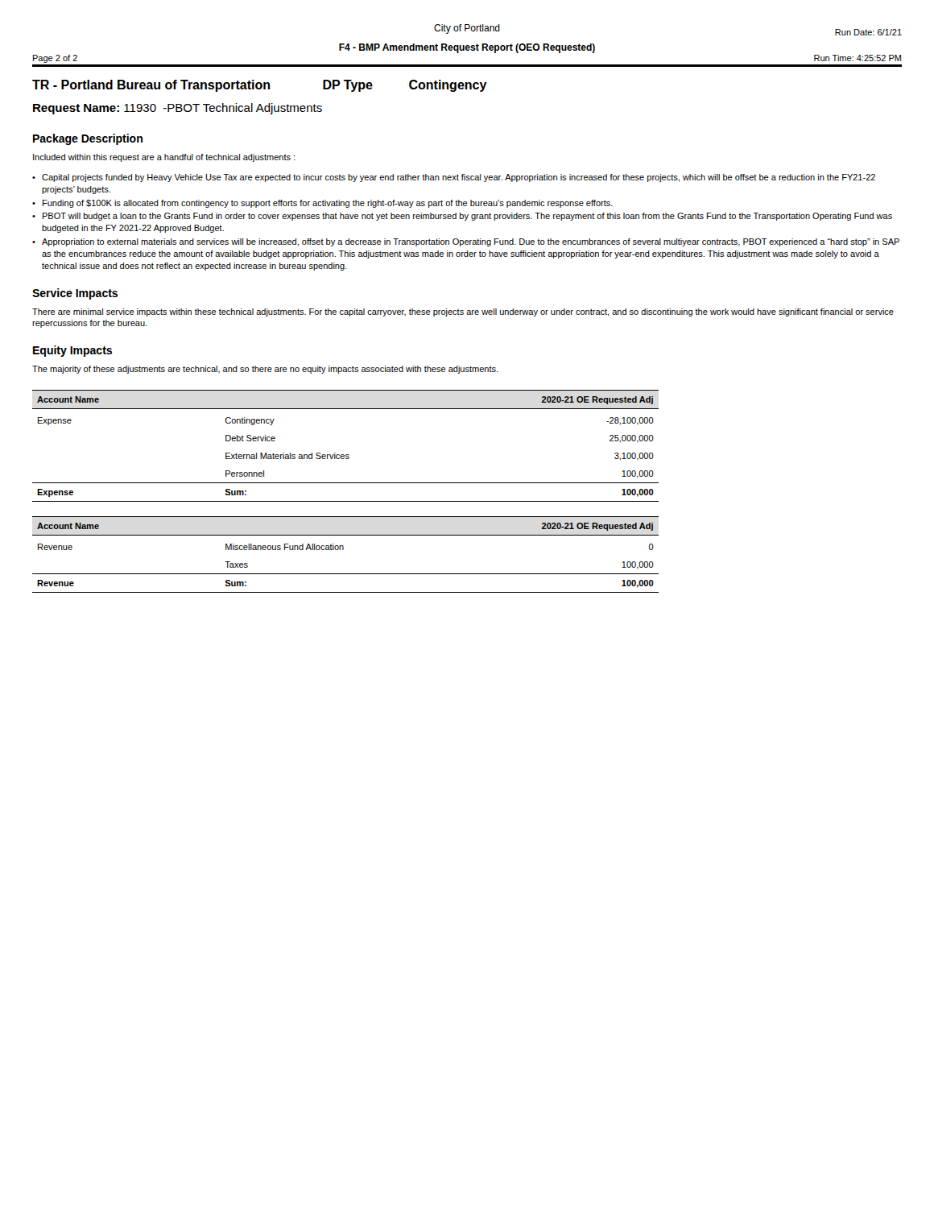City of Portland
F4 - BMP Amendment Request Report (OEO Requested)
Run Date: 6/1/21
Page 2 of 2
Run Time: 4:25:52 PM
TR - Portland Bureau of Transportation DP Type Contingency
Request Name: 11930 -PBOT Technical Adjustments
Package Description
Included within this request are a handful of technical adjustments :
Capital projects funded by Heavy Vehicle Use Tax are expected to incur costs by year end rather than next fiscal year. Appropriation is increased for these projects, which will be offset be a reduction in the FY21-22 projects’ budgets.
Funding of $100K is allocated from contingency to support efforts for activating the right-of-way as part of the bureau’s pandemic response efforts.
PBOT will budget a loan to the Grants Fund in order to cover expenses that have not yet been reimbursed by grant providers. The repayment of this loan from the Grants Fund to the Transportation Operating Fund was budgeted in the FY 2021-22 Approved Budget.
Appropriation to external materials and services will be increased, offset by a decrease in Transportation Operating Fund. Due to the encumbrances of several multiyear contracts, PBOT experienced a “hard stop” in SAP as the encumbrances reduce the amount of available budget appropriation. This adjustment was made in order to have sufficient appropriation for year-end expenditures. This adjustment was made solely to avoid a technical issue and does not reflect an expected increase in bureau spending.
Service Impacts
There are minimal service impacts within these technical adjustments. For the capital carryover, these projects are well underway or under contract, and so discontinuing the work would have significant financial or service repercussions for the bureau.
Equity Impacts
The majority of these adjustments are technical, and so there are no equity impacts associated with these adjustments.
| Account Name | | 2020-21 OE Requested Adj |
| --- | --- | --- |
| Expense | Contingency | -28,100,000 |
| | Debt Service | 25,000,000 |
| | External Materials and Services | 3,100,000 |
| | Personnel | 100,000 |
| Expense | Sum: | 100,000 |
| Account Name | | 2020-21 OE Requested Adj |
| --- | --- | --- |
| Revenue | Miscellaneous Fund Allocation | 0 |
| | Taxes | 100,000 |
| Revenue | Sum: | 100,000 |